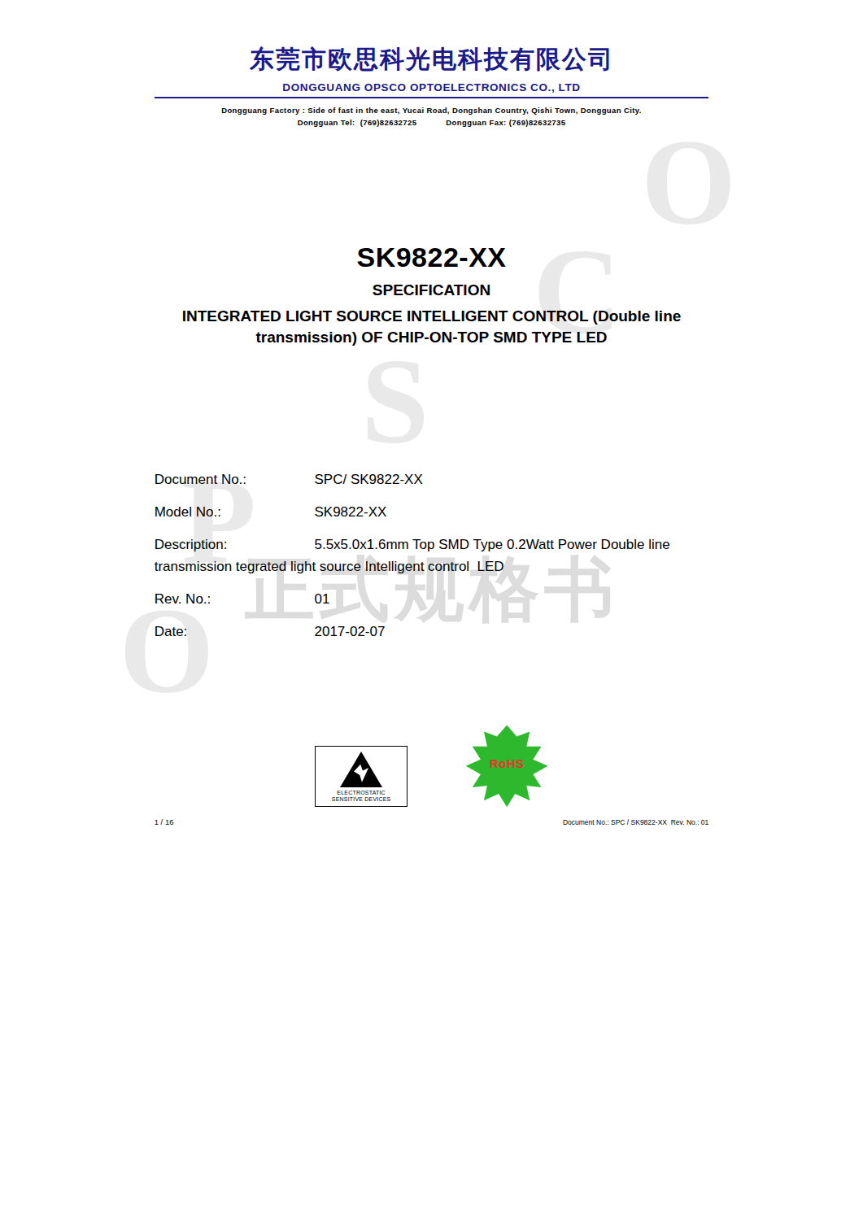O
C
S
P
O
正式规格书
东莞市欧思科光电科技有限公司
DONGGUANG OPSCO OPTOELECTRONICS CO., LTD
Dongguang Factory : Side of fast in the east, Yucai Road, Dongshan Country, Qishi Town, Dongguan City. Dongguan Tel: (769)82632725 Dongguan Fax: (769)82632735
SK9822-XX
SPECIFICATION
INTEGRATED LIGHT SOURCE INTELLIGENT CONTROL (Double line transmission) OF CHIP-ON-TOP SMD TYPE LED
Document No.: SPC/ SK9822-XX
Model No.: SK9822-XX
Description: 5.5x5.0x1.6mm Top SMD Type 0.2Watt Power Double line transmission tegrated light source Intelligent control LED
Rev. No.: 01
Date: 2017-02-07
ELECTROSTATIC
SENSITIVE DEVICES
RoHS
1 / 16
Document No.: SPC / SK9822-XX Rev. No.: 01